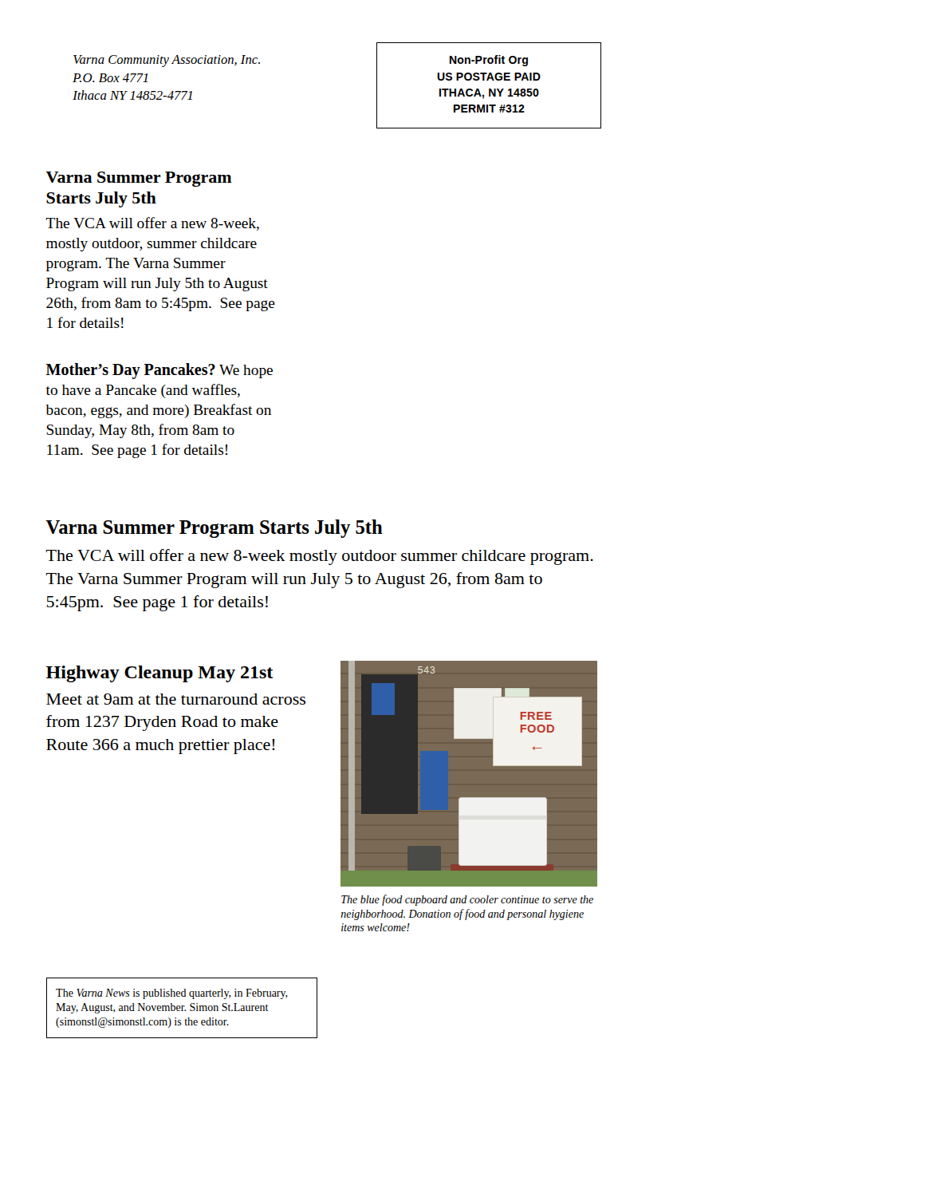Varna Community Association, Inc.
P.O. Box 4771
Ithaca NY 14852-4771
Non-Profit Org
US POSTAGE PAID
ITHACA, NY 14850
PERMIT #312
Varna Summer Program
Starts July 5th
The VCA will offer a new 8-week, mostly outdoor, summer childcare program. The Varna Summer Program will run July 5th to August 26th, from 8am to 5:45pm. See page 1 for details!
Mother’s Day Pancakes? We hope to have a Pancake (and waffles, bacon, eggs, and more) Breakfast on Sunday, May 8th, from 8am to 11am. See page 1 for details!
Varna Summer Program Starts July 5th
The VCA will offer a new 8-week mostly outdoor summer childcare program. The Varna Summer Program will run July 5 to August 26, from 8am to 5:45pm. See page 1 for details!
Highway Cleanup May 21st
Meet at 9am at the turnaround across from 1237 Dryden Road to make Route 366 a much prettier place!
543
FREE
FOOD←
The blue food cupboard and cooler continue to serve the neighborhood. Donation of food and personal hygiene items welcome!
The Varna News is published quarterly, in February, May, August, and November. Simon St.Laurent (simonstl@simonstl.com) is the editor.